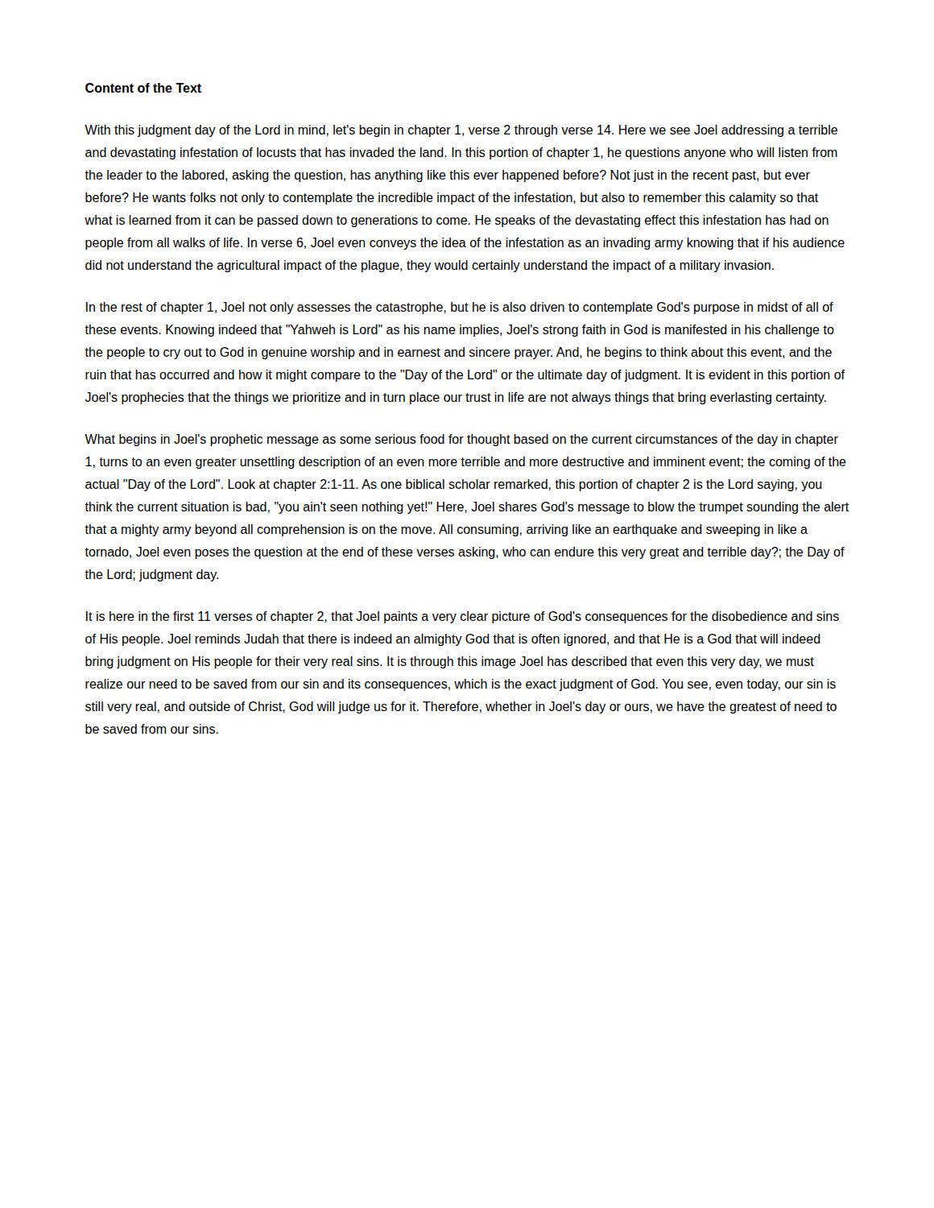Content of the Text
With this judgment day of the Lord in mind, let's begin in chapter 1, verse 2 through verse 14. Here we see Joel addressing a terrible and devastating infestation of locusts that has invaded the land. In this portion of chapter 1, he questions anyone who will listen from the leader to the labored, asking the question, has anything like this ever happened before? Not just in the recent past, but ever before? He wants folks not only to contemplate the incredible impact of the infestation, but also to remember this calamity so that what is learned from it can be passed down to generations to come. He speaks of the devastating effect this infestation has had on people from all walks of life. In verse 6, Joel even conveys the idea of the infestation as an invading army knowing that if his audience did not understand the agricultural impact of the plague, they would certainly understand the impact of a military invasion.
In the rest of chapter 1, Joel not only assesses the catastrophe, but he is also driven to contemplate God's purpose in midst of all of these events. Knowing indeed that "Yahweh is Lord" as his name implies, Joel's strong faith in God is manifested in his challenge to the people to cry out to God in genuine worship and in earnest and sincere prayer. And, he begins to think about this event, and the ruin that has occurred and how it might compare to the "Day of the Lord" or the ultimate day of judgment. It is evident in this portion of Joel's prophecies that the things we prioritize and in turn place our trust in life are not always things that bring everlasting certainty.
What begins in Joel's prophetic message as some serious food for thought based on the current circumstances of the day in chapter 1, turns to an even greater unsettling description of an even more terrible and more destructive and imminent event; the coming of the actual "Day of the Lord". Look at chapter 2:1-11. As one biblical scholar remarked, this portion of chapter 2 is the Lord saying, you think the current situation is bad, "you ain't seen nothing yet!" Here, Joel shares God's message to blow the trumpet sounding the alert that a mighty army beyond all comprehension is on the move. All consuming, arriving like an earthquake and sweeping in like a tornado, Joel even poses the question at the end of these verses asking, who can endure this very great and terrible day?; the Day of the Lord; judgment day.
It is here in the first 11 verses of chapter 2, that Joel paints a very clear picture of God's consequences for the disobedience and sins of His people. Joel reminds Judah that there is indeed an almighty God that is often ignored, and that He is a God that will indeed bring judgment on His people for their very real sins. It is through this image Joel has described that even this very day, we must realize our need to be saved from our sin and its consequences, which is the exact judgment of God. You see, even today, our sin is still very real, and outside of Christ, God will judge us for it. Therefore, whether in Joel's day or ours, we have the greatest of need to be saved from our sins.